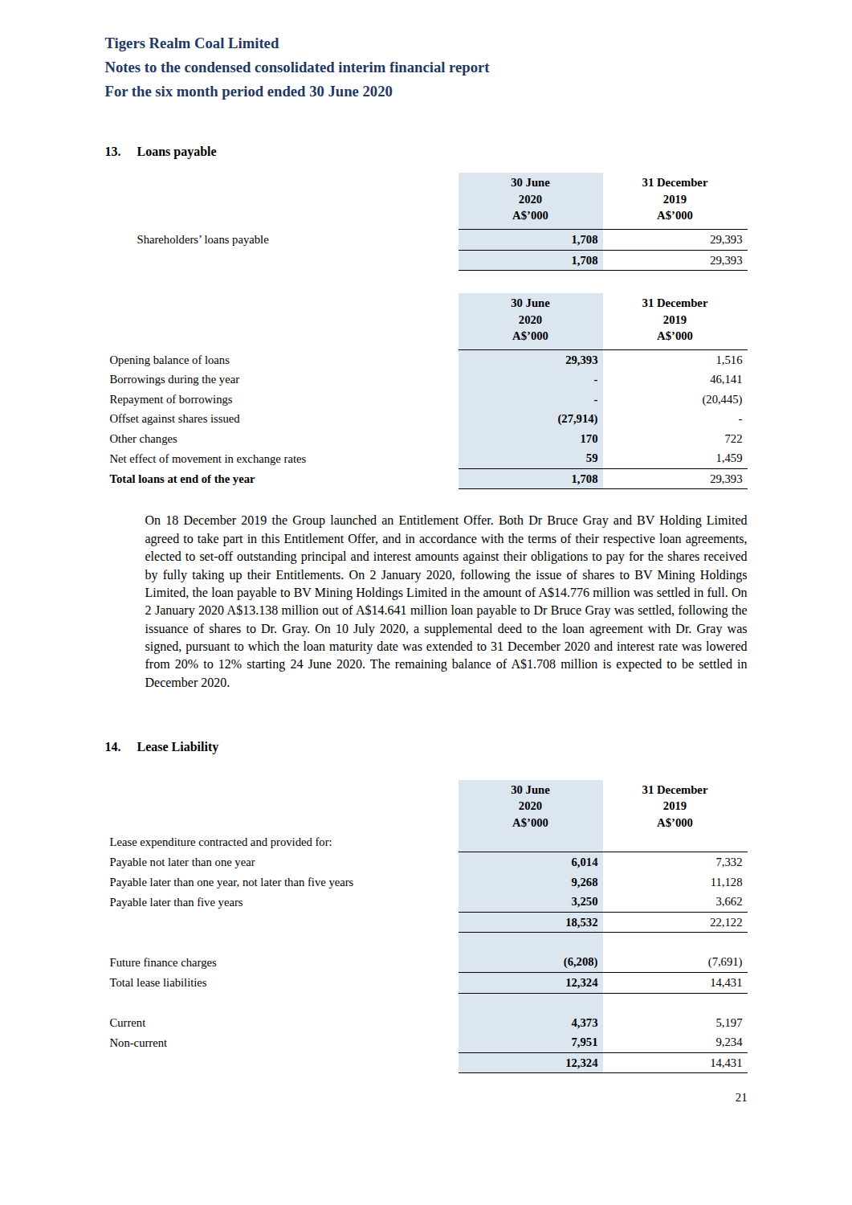Tigers Realm Coal Limited
Notes to the condensed consolidated interim financial report
For the six month period ended 30 June 2020
13. Loans payable
| | 30 June 2020 A$’000 | 31 December 2019 A$’000 |
| Shareholders’ loans payable | 1,708 | 29,393 |
| | 1,708 | 29,393 |
| | 30 June 2020 A$’000 | 31 December 2019 A$’000 |
| Opening balance of loans | 29,393 | 1,516 |
| Borrowings during the year | - | 46,141 |
| Repayment of borrowings | - | (20,445) |
| Offset against shares issued | (27,914) | - |
| Other changes | 170 | 722 |
| Net effect of movement in exchange rates | 59 | 1,459 |
| Total loans at end of the year | 1,708 | 29,393 |
On 18 December 2019 the Group launched an Entitlement Offer. Both Dr Bruce Gray and BV Holding Limited agreed to take part in this Entitlement Offer, and in accordance with the terms of their respective loan agreements, elected to set-off outstanding principal and interest amounts against their obligations to pay for the shares received by fully taking up their Entitlements. On 2 January 2020, following the issue of shares to BV Mining Holdings Limited, the loan payable to BV Mining Holdings Limited in the amount of A$14.776 million was settled in full. On 2 January 2020 A$13.138 million out of A$14.641 million loan payable to Dr Bruce Gray was settled, following the issuance of shares to Dr. Gray. On 10 July 2020, a supplemental deed to the loan agreement with Dr. Gray was signed, pursuant to which the loan maturity date was extended to 31 December 2020 and interest rate was lowered from 20% to 12% starting 24 June 2020. The remaining balance of A$1.708 million is expected to be settled in December 2020.
14. Lease Liability
| | 30 June 2020 A$’000 | 31 December 2019 A$’000 |
| Lease expenditure contracted and provided for: | | |
| Payable not later than one year | 6,014 | 7,332 |
| Payable later than one year, not later than five years | 9,268 | 11,128 |
| Payable later than five years | 3,250 | 3,662 |
| | 18,532 | 22,122 |
| Future finance charges | (6,208) | (7,691) |
| Total lease liabilities | 12,324 | 14,431 |
| Current | 4,373 | 5,197 |
| Non-current | 7,951 | 9,234 |
| | 12,324 | 14,431 |
21